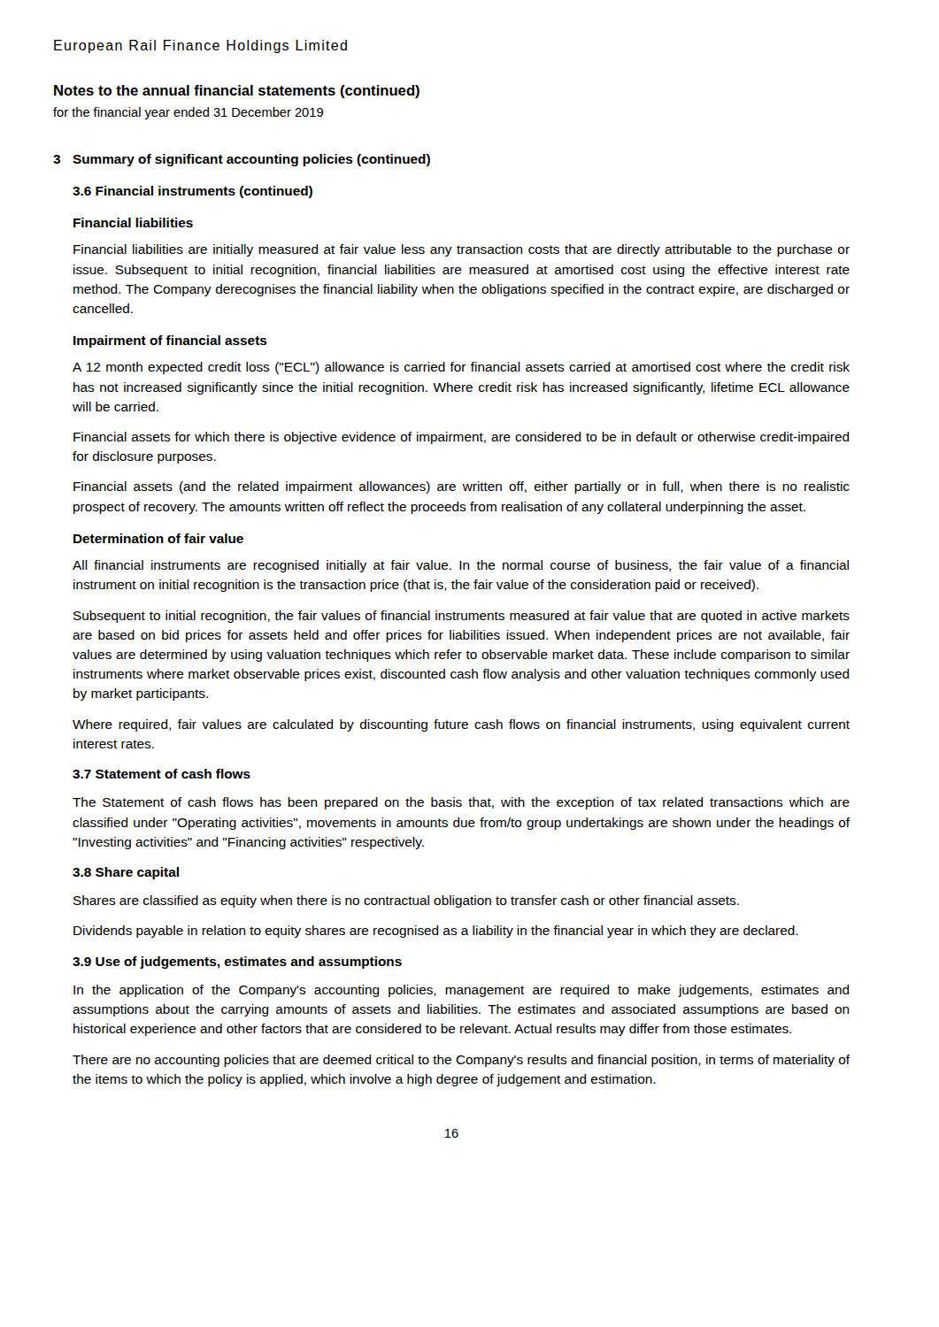European Rail Finance Holdings Limited
Notes to the annual financial statements (continued)
for the financial year ended 31 December 2019
3 Summary of significant accounting policies (continued)
3.6 Financial instruments (continued)
Financial liabilities
Financial liabilities are initially measured at fair value less any transaction costs that are directly attributable to the purchase or issue. Subsequent to initial recognition, financial liabilities are measured at amortised cost using the effective interest rate method. The Company derecognises the financial liability when the obligations specified in the contract expire, are discharged or cancelled.
Impairment of financial assets
A 12 month expected credit loss ("ECL") allowance is carried for financial assets carried at amortised cost where the credit risk has not increased significantly since the initial recognition. Where credit risk has increased significantly, lifetime ECL allowance will be carried.
Financial assets for which there is objective evidence of impairment, are considered to be in default or otherwise credit-impaired for disclosure purposes.
Financial assets (and the related impairment allowances) are written off, either partially or in full, when there is no realistic prospect of recovery. The amounts written off reflect the proceeds from realisation of any collateral underpinning the asset.
Determination of fair value
All financial instruments are recognised initially at fair value. In the normal course of business, the fair value of a financial instrument on initial recognition is the transaction price (that is, the fair value of the consideration paid or received).
Subsequent to initial recognition, the fair values of financial instruments measured at fair value that are quoted in active markets are based on bid prices for assets held and offer prices for liabilities issued. When independent prices are not available, fair values are determined by using valuation techniques which refer to observable market data. These include comparison to similar instruments where market observable prices exist, discounted cash flow analysis and other valuation techniques commonly used by market participants.
Where required, fair values are calculated by discounting future cash flows on financial instruments, using equivalent current interest rates.
3.7 Statement of cash flows
The Statement of cash flows has been prepared on the basis that, with the exception of tax related transactions which are classified under "Operating activities", movements in amounts due from/to group undertakings are shown under the headings of "Investing activities" and "Financing activities" respectively.
3.8 Share capital
Shares are classified as equity when there is no contractual obligation to transfer cash or other financial assets.
Dividends payable in relation to equity shares are recognised as a liability in the financial year in which they are declared.
3.9 Use of judgements, estimates and assumptions
In the application of the Company's accounting policies, management are required to make judgements, estimates and assumptions about the carrying amounts of assets and liabilities. The estimates and associated assumptions are based on historical experience and other factors that are considered to be relevant. Actual results may differ from those estimates.
There are no accounting policies that are deemed critical to the Company's results and financial position, in terms of materiality of the items to which the policy is applied, which involve a high degree of judgement and estimation.
16